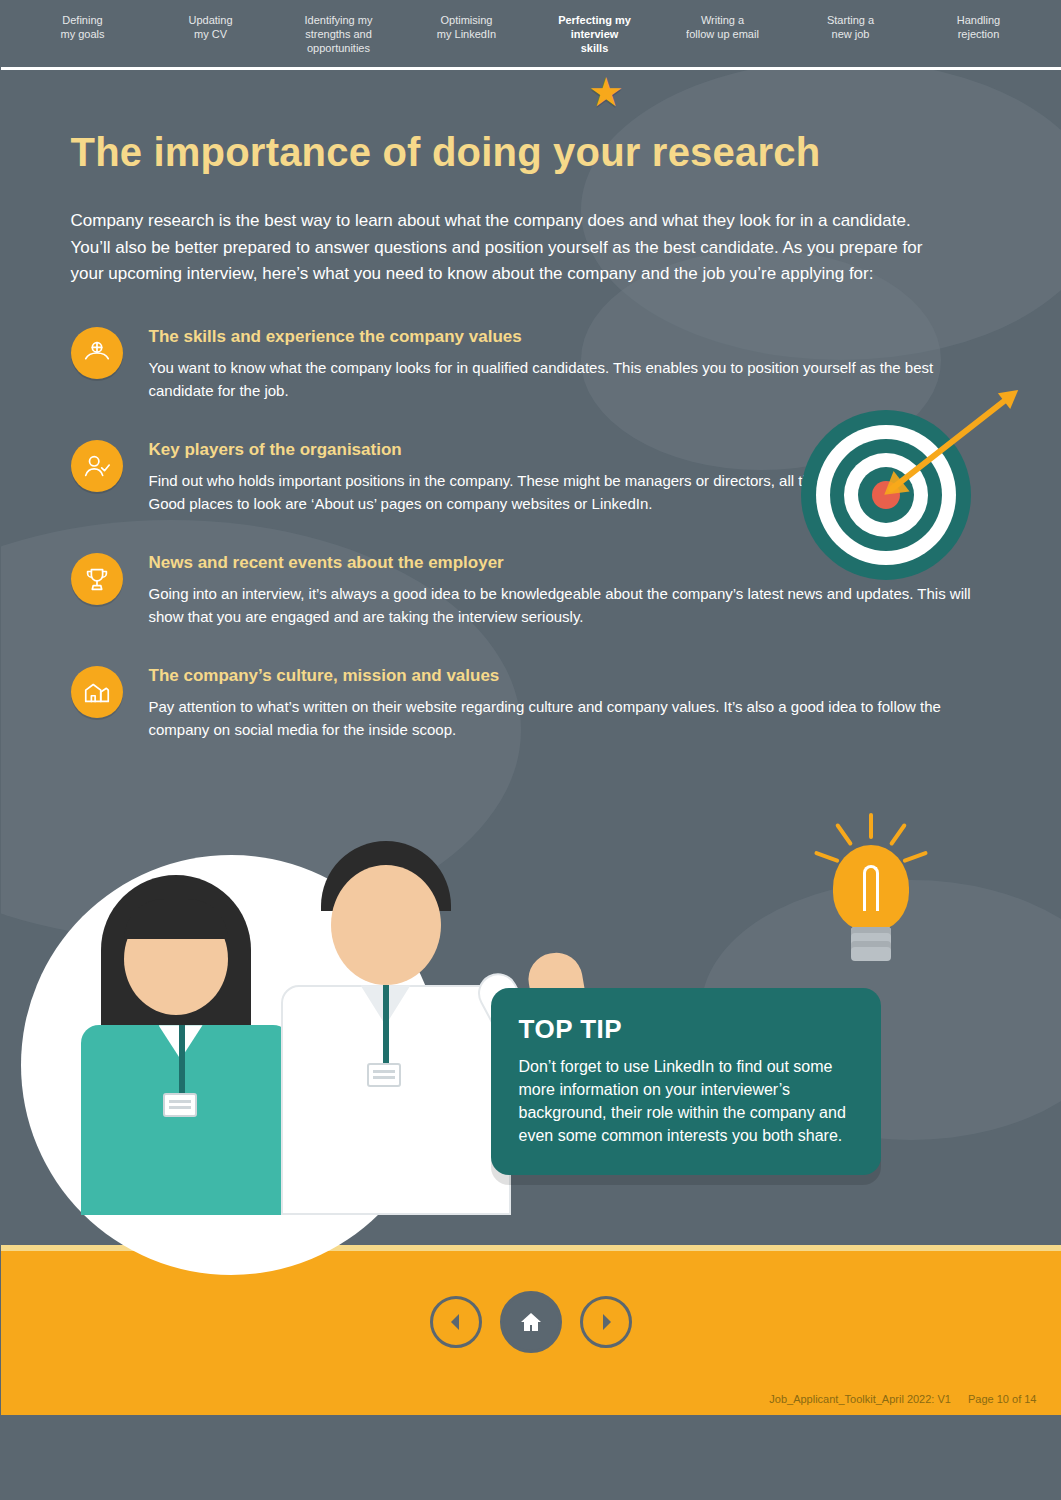Defining
my goals Updating
my CV Identifying my
strengths and
opportunities Optimising
my LinkedIn Perfecting my
interview
skills Writing a
follow up email Starting a
new job Handling
rejection
★
The importance of doing your research
Company research is the best way to learn about what the company does and what they look for in a candidate. You’ll also be better prepared to answer questions and position yourself as the best candidate. As you prepare for your upcoming interview, here’s what you need to know about the company and the job you’re applying for:
The skills and experience the company values
You want to know what the company looks for in qualified candidates. This enables you to position yourself as the best candidate for the job.
Key players of the organisation
Find out who holds important positions in the company. These might be managers or directors, all the way up to the CEO. Good places to look are ‘About us’ pages on company websites or LinkedIn.
News and recent events about the employer
Going into an interview, it’s always a good idea to be knowledgeable about the company’s latest news and updates. This will show that you are engaged and are taking the interview seriously.
The company’s culture, mission and values
Pay attention to what’s written on their website regarding culture and company values. It’s also a good idea to follow the company on social media for the inside scoop.
TOP TIP
Don’t forget to use LinkedIn to find out some more information on your interviewer’s background, their role within the company and even some common interests you both share.
Job_Applicant_Toolkit_April 2022: V1 Page 10 of 14